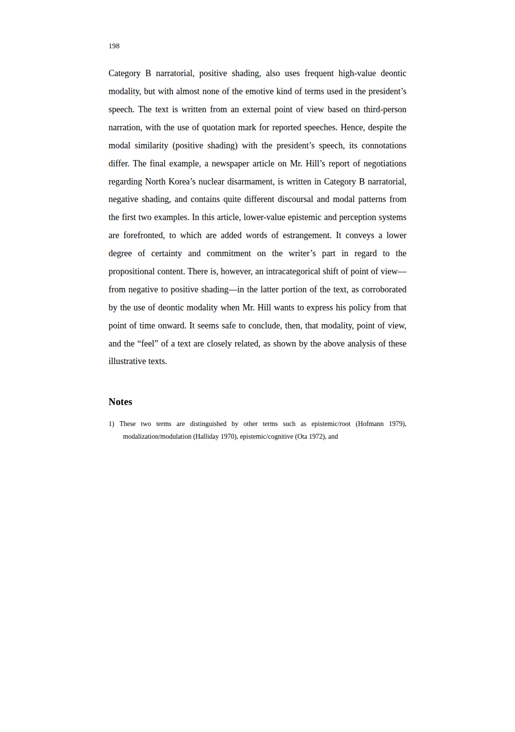198
Category B narratorial, positive shading, also uses frequent high-value deontic modality, but with almost none of the emotive kind of terms used in the president’s speech. The text is written from an external point of view based on third-person narration, with the use of quotation mark for reported speeches. Hence, despite the modal similarity (positive shading) with the president’s speech, its connotations differ. The final example, a newspaper article on Mr. Hill’s report of negotiations regarding North Korea’s nuclear disarmament, is written in Category B narratorial, negative shading, and contains quite different discoursal and modal patterns from the first two examples. In this article, lower-value epistemic and perception systems are forefronted, to which are added words of estrangement. It conveys a lower degree of certainty and commitment on the writer’s part in regard to the propositional content. There is, however, an intracategorical shift of point of view—from negative to positive shading—in the latter portion of the text, as corroborated by the use of deontic modality when Mr. Hill wants to express his policy from that point of time onward. It seems safe to conclude, then, that modality, point of view, and the “feel” of a text are closely related, as shown by the above analysis of these illustrative texts.
Notes
1) These two terms are distinguished by other terms such as epistemic/root (Hofmann 1979), modalization/modulation (Halliday 1970), epistemic/cognitive (Ota 1972), and